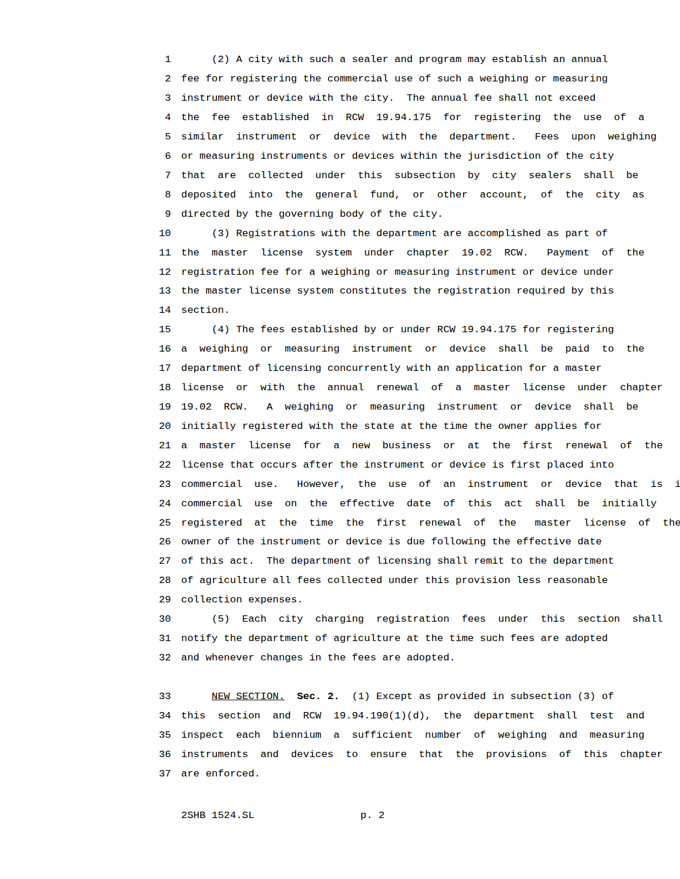(2) A city with such a sealer and program may establish an annual
fee for registering the commercial use of such a weighing or measuring
instrument or device with the city. The annual fee shall not exceed
the fee established in RCW 19.94.175 for registering the use of a
similar instrument or device with the department. Fees upon weighing
or measuring instruments or devices within the jurisdiction of the city
that are collected under this subsection by city sealers shall be
deposited into the general fund, or other account, of the city as
directed by the governing body of the city.
(3) Registrations with the department are accomplished as part of
the master license system under chapter 19.02 RCW. Payment of the
registration fee for a weighing or measuring instrument or device under
the master license system constitutes the registration required by this
section.
(4) The fees established by or under RCW 19.94.175 for registering
a weighing or measuring instrument or device shall be paid to the
department of licensing concurrently with an application for a master
license or with the annual renewal of a master license under chapter
19.02 RCW. A weighing or measuring instrument or device shall be
initially registered with the state at the time the owner applies for
a master license for a new business or at the first renewal of the
license that occurs after the instrument or device is first placed into
commercial use. However, the use of an instrument or device that is in
commercial use on the effective date of this act shall be initially
registered at the time the first renewal of the master license of the
owner of the instrument or device is due following the effective date
of this act. The department of licensing shall remit to the department
of agriculture all fees collected under this provision less reasonable
collection expenses.
(5) Each city charging registration fees under this section shall
notify the department of agriculture at the time such fees are adopted
and whenever changes in the fees are adopted.
NEW SECTION. Sec. 2. (1) Except as provided in subsection (3) of
this section and RCW 19.94.190(1)(d), the department shall test and
inspect each biennium a sufficient number of weighing and measuring
instruments and devices to ensure that the provisions of this chapter
are enforced.
2SHB 1524.SL p. 2